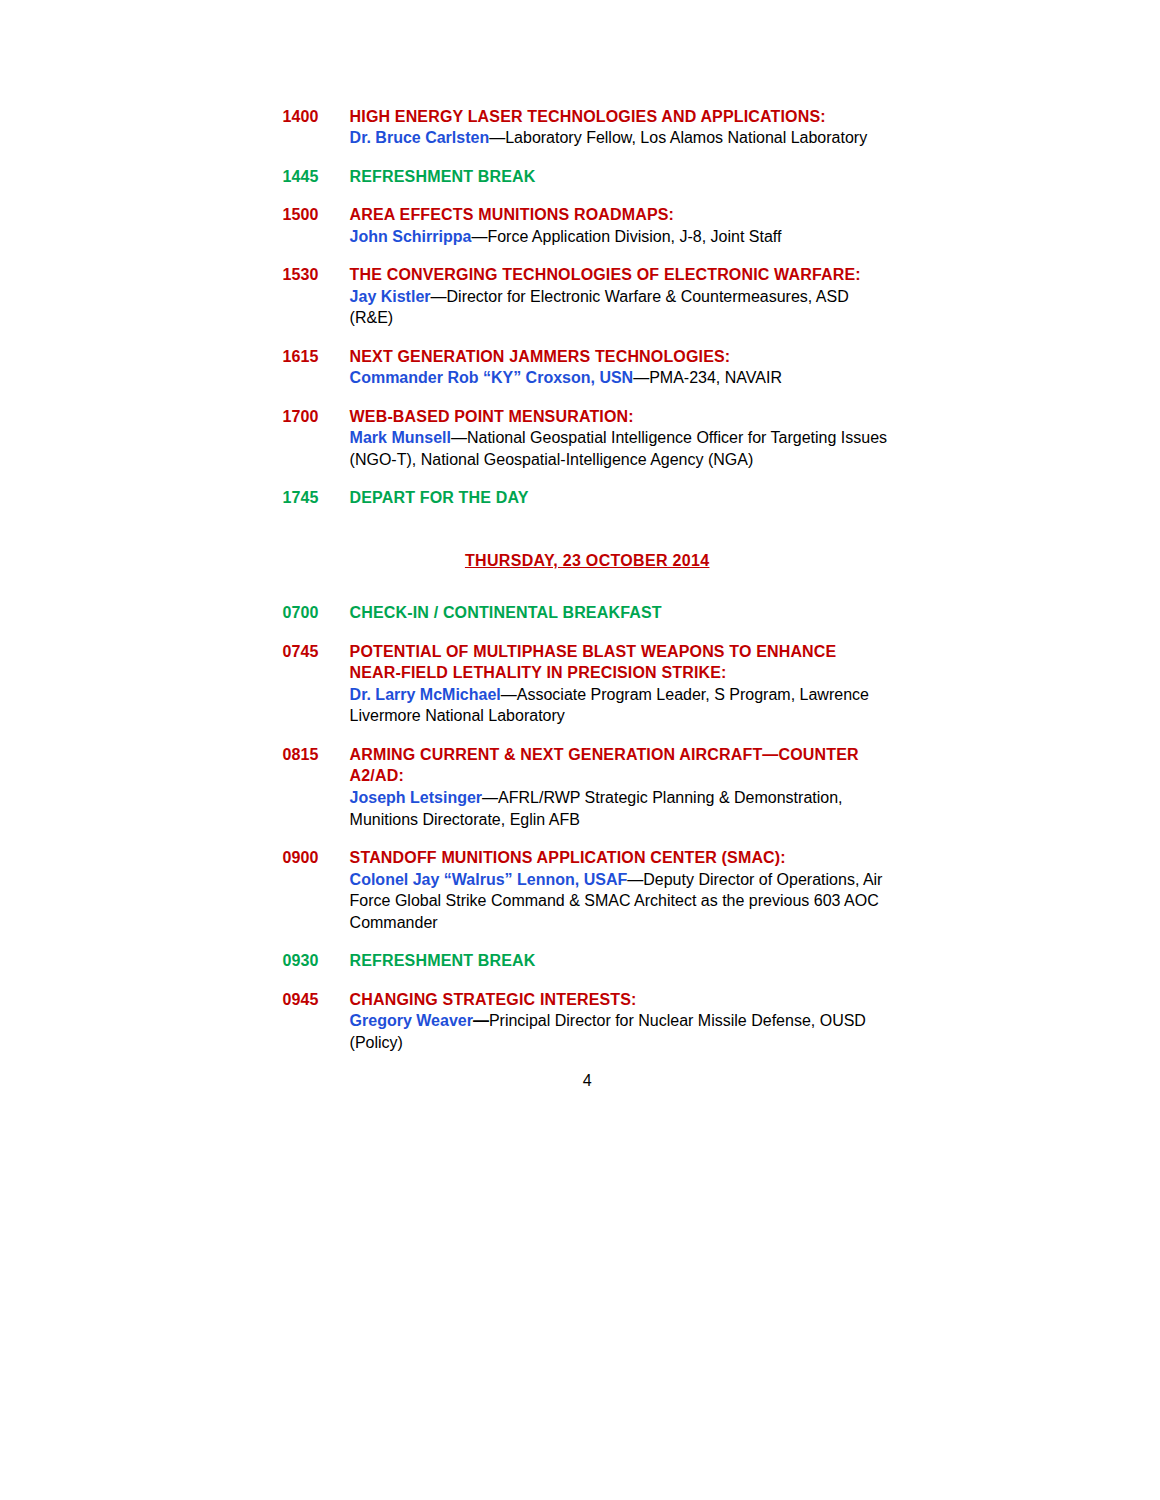1400
High Energy Laser Technologies and Applications:
Dr. Bruce Carlsten—Laboratory Fellow, Los Alamos National Laboratory
1445
Refreshment Break
1500
Area Effects Munitions Roadmaps:
John Schirrippa—Force Application Division, J-8, Joint Staff
1530
The Converging Technologies of Electronic Warfare:
Jay Kistler—Director for Electronic Warfare & Countermeasures, ASD (R&E)
1615
Next Generation Jammers Technologies:
Commander Rob “KY” Croxson, USN—PMA-234, NAVAIR
1700
Web-Based Point Mensuration:
Mark Munsell—National Geospatial Intelligence Officer for Targeting Issues (NGO-T), National Geospatial-Intelligence Agency (NGA)
1745
Depart for the Day
THURSDAY, 23 OCTOBER 2014
0700
Check-In / Continental Breakfast
0745
Potential of Multiphase Blast Weapons to Enhance Near-Field Lethality in Precision Strike:
Dr. Larry McMichael—Associate Program Leader, S Program, Lawrence Livermore National Laboratory
0815
Arming Current & Next Generation Aircraft—Counter A2/AD:
Joseph Letsinger—AFRL/RWP Strategic Planning & Demonstration, Munitions Directorate, Eglin AFB
0900
Standoff Munitions Application Center (SMAC):
Colonel Jay “Walrus” Lennon, USAF—Deputy Director of Operations, Air Force Global Strike Command & SMAC Architect as the previous 603 AOC Commander
0930
Refreshment Break
0945
Changing Strategic Interests:
Gregory Weaver—Principal Director for Nuclear Missile Defense, OUSD (Policy)
4